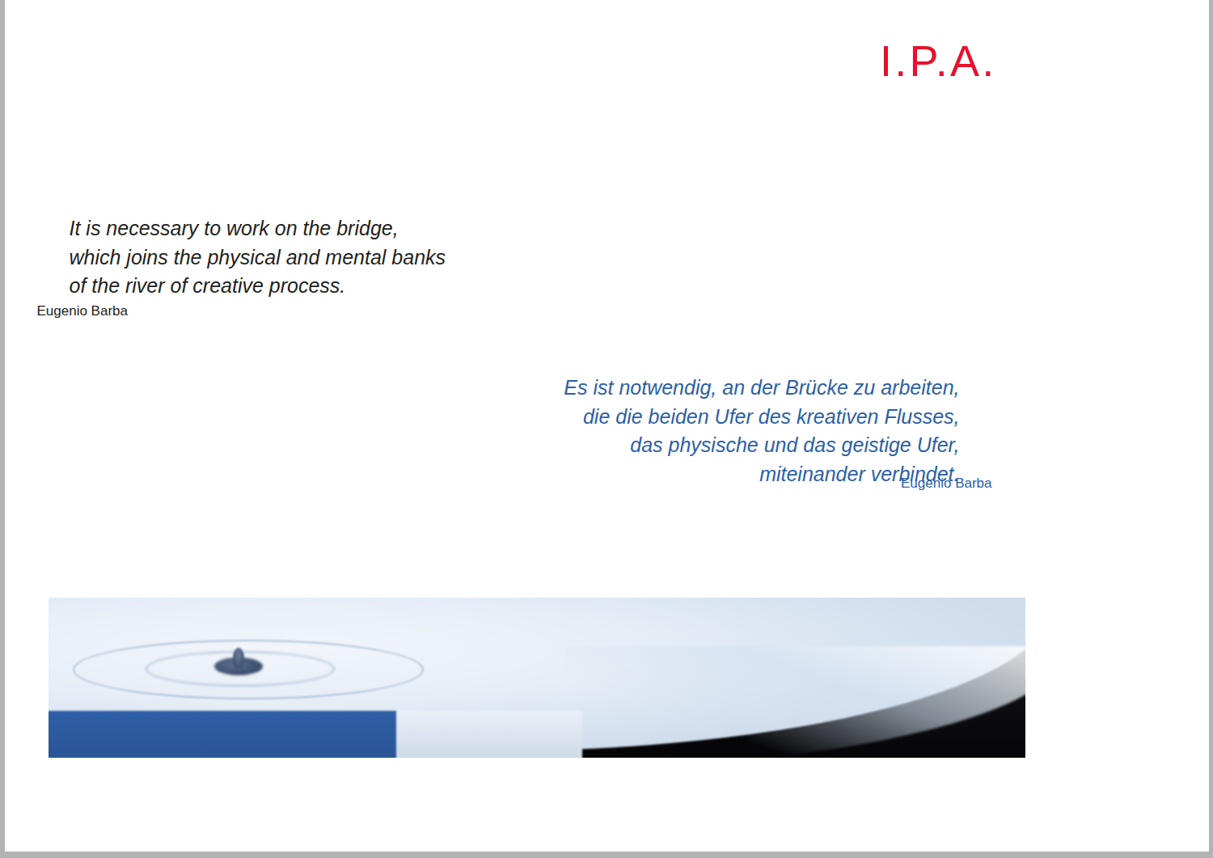I.P.A.
It is necessary to work on the bridge,
which joins the physical and mental banks
of the river of creative process.
Eugenio Barba
Es ist notwendig, an der Brücke zu arbeiten,
die die beiden Ufer des kreativen Flusses,
das physische und das geistige Ufer,
miteinander verbindet.
Eugenio Barba